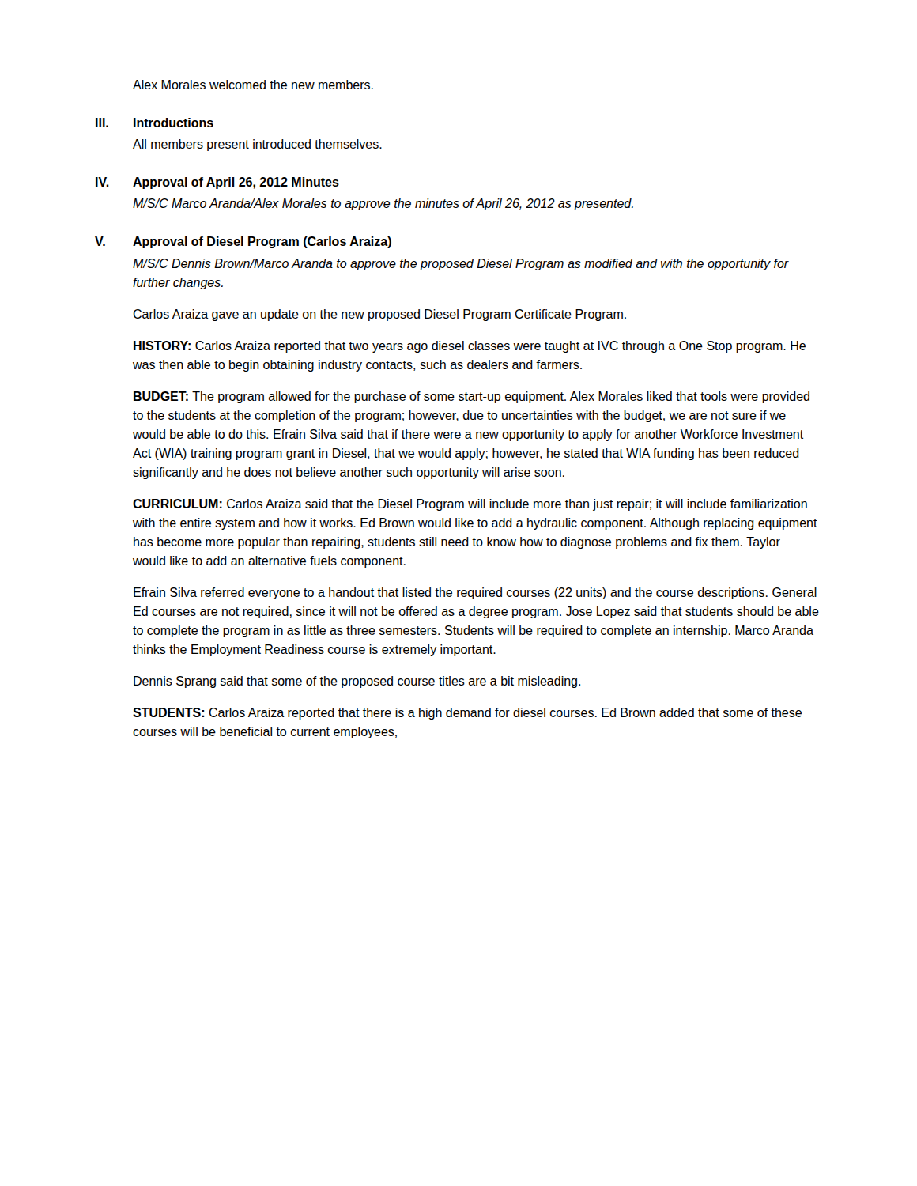Alex Morales welcomed the new members.
III.
Introductions
All members present introduced themselves.
IV.
Approval of April 26, 2012 Minutes
M/S/C Marco Aranda/Alex Morales to approve the minutes of April 26, 2012 as presented.
V.
Approval of Diesel Program (Carlos Araiza)
M/S/C Dennis Brown/Marco Aranda to approve the proposed Diesel Program as modified and with the opportunity for further changes.
Carlos Araiza gave an update on the new proposed Diesel Program Certificate Program.
HISTORY: Carlos Araiza reported that two years ago diesel classes were taught at IVC through a One Stop program. He was then able to begin obtaining industry contacts, such as dealers and farmers.
BUDGET: The program allowed for the purchase of some start-up equipment. Alex Morales liked that tools were provided to the students at the completion of the program; however, due to uncertainties with the budget, we are not sure if we would be able to do this. Efrain Silva said that if there were a new opportunity to apply for another Workforce Investment Act (WIA) training program grant in Diesel, that we would apply; however, he stated that WIA funding has been reduced significantly and he does not believe another such opportunity will arise soon.
CURRICULUM: Carlos Araiza said that the Diesel Program will include more than just repair; it will include familiarization with the entire system and how it works. Ed Brown would like to add a hydraulic component. Although replacing equipment has become more popular than repairing, students still need to know how to diagnose problems and fix them. Taylor would like to add an alternative fuels component.
Efrain Silva referred everyone to a handout that listed the required courses (22 units) and the course descriptions. General Ed courses are not required, since it will not be offered as a degree program. Jose Lopez said that students should be able to complete the program in as little as three semesters. Students will be required to complete an internship. Marco Aranda thinks the Employment Readiness course is extremely important.
Dennis Sprang said that some of the proposed course titles are a bit misleading.
STUDENTS: Carlos Araiza reported that there is a high demand for diesel courses. Ed Brown added that some of these courses will be beneficial to current employees,